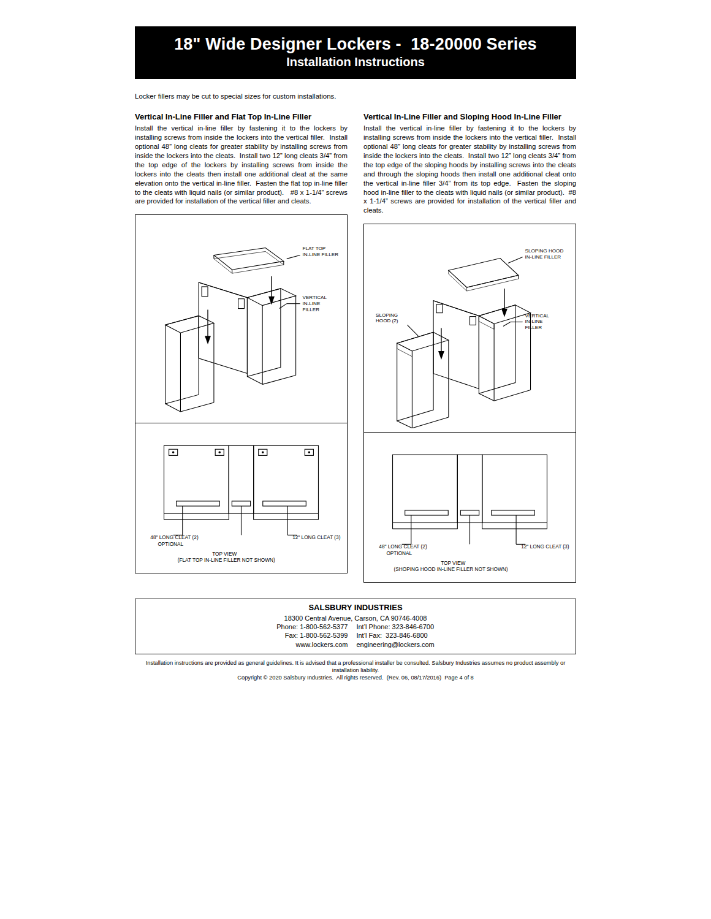18" Wide Designer Lockers - 18-20000 Series
Installation Instructions
Locker fillers may be cut to special sizes for custom installations.
Vertical In-Line Filler and Flat Top In-Line Filler
Install the vertical in-line filler by fastening it to the lockers by installing screws from inside the lockers into the vertical filler. Install optional 48” long cleats for greater stability by installing screws from inside the lockers into the cleats. Install two 12” long cleats 3/4” from the top edge of the lockers by installing screws from inside the lockers into the cleats then install one additional cleat at the same elevation onto the vertical in-line filler. Fasten the flat top in-line filler to the cleats with liquid nails (or similar product). #8 x 1-1/4” screws are provided for installation of the vertical filler and cleats.
FLAT TOP IN-LINE FILLER VERTICAL IN-LINE FILLER
48" LONG CLEAT (2) OPTIONAL 12" LONG CLEAT (3) TOP VIEW (FLAT TOP IN-LINE FILLER NOT SHOWN)
Vertical In-Line Filler and Sloping Hood In-Line Filler
Install the vertical in-line filler by fastening it to the lockers by installing screws from inside the lockers into the vertical filler. Install optional 48” long cleats for greater stability by installing screws from inside the lockers into the cleats. Install two 12” long cleats 3/4” from the top edge of the sloping hoods by installing screws into the cleats and through the sloping hoods then install one additional cleat onto the vertical in-line filler 3/4” from its top edge. Fasten the sloping hood in-line filler to the cleats with liquid nails (or similar product). #8 x 1-1/4” screws are provided for installation of the vertical filler and cleats.
SLOPING HOOD IN-LINE FILLER SLOPING HOOD (2) VERTICAL IN-LINE FILLER
48" LONG CLEAT (2) OPTIONAL 12" LONG CLEAT (3) TOP VIEW (SHOPING HOOD IN-LINE FILLER NOT SHOWN)
SALSBURY INDUSTRIES
18300 Central Avenue, Carson, CA 90746-4008
Phone: 1-800-562-5377
Fax: 1-800-562-5399
www.lockers.com
Int’l Phone: 323-846-6700
Int’l Fax: 323-846-6800
engineering@lockers.com
Installation instructions are provided as general guidelines. It is advised that a professional installer be consulted. Salsbury Industries assumes no product assembly or installation liability.
Copyright © 2020 Salsbury Industries. All rights reserved. (Rev. 06, 08/17/2016) Page 4 of 8